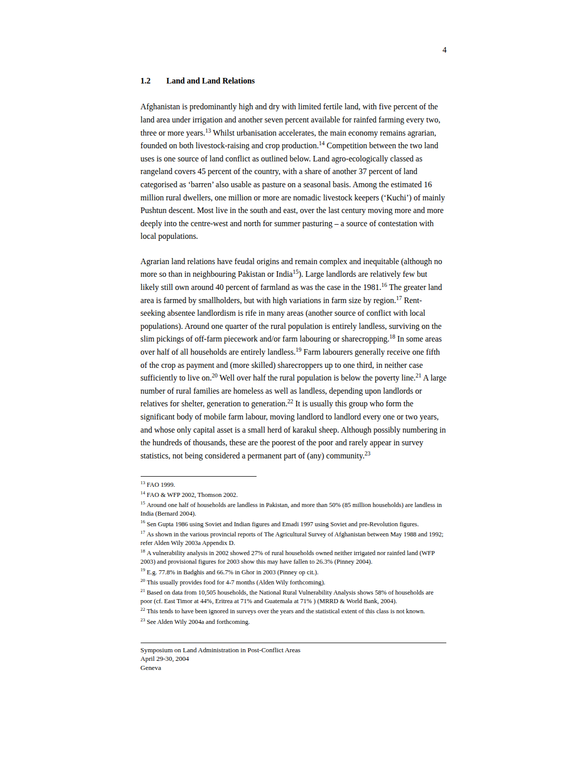4
1.2 Land and Land Relations
Afghanistan is predominantly high and dry with limited fertile land, with five percent of the land area under irrigation and another seven percent available for rainfed farming every two, three or more years.13 Whilst urbanisation accelerates, the main economy remains agrarian, founded on both livestock-raising and crop production.14 Competition between the two land uses is one source of land conflict as outlined below. Land agro-ecologically classed as rangeland covers 45 percent of the country, with a share of another 37 percent of land categorised as ‘barren’ also usable as pasture on a seasonal basis. Among the estimated 16 million rural dwellers, one million or more are nomadic livestock keepers (‘Kuchi’) of mainly Pushtun descent. Most live in the south and east, over the last century moving more and more deeply into the centre-west and north for summer pasturing – a source of contestation with local populations.
Agrarian land relations have feudal origins and remain complex and inequitable (although no more so than in neighbouring Pakistan or India15). Large landlords are relatively few but likely still own around 40 percent of farmland as was the case in the 1981.16 The greater land area is farmed by smallholders, but with high variations in farm size by region.17 Rent-seeking absentee landlordism is rife in many areas (another source of conflict with local populations). Around one quarter of the rural population is entirely landless, surviving on the slim pickings of off-farm piecework and/or farm labouring or sharecropping.18 In some areas over half of all households are entirely landless.19 Farm labourers generally receive one fifth of the crop as payment and (more skilled) sharecroppers up to one third, in neither case sufficiently to live on.20 Well over half the rural population is below the poverty line.21 A large number of rural families are homeless as well as landless, depending upon landlords or relatives for shelter, generation to generation.22 It is usually this group who form the significant body of mobile farm labour, moving landlord to landlord every one or two years, and whose only capital asset is a small herd of karakul sheep. Although possibly numbering in the hundreds of thousands, these are the poorest of the poor and rarely appear in survey statistics, not being considered a permanent part of (any) community.23
13FAO 1999.
14FAO & WFP 2002, Thomson 2002.
15Around one half of households are landless in Pakistan, and more than 50% (85 million households) are landless in India (Bernard 2004).
16Sen Gupta 1986 using Soviet and Indian figures and Emadi 1997 using Soviet and pre-Revolution figures.
17As shown in the various provincial reports of The Agricultural Survey of Afghanistan between May 1988 and 1992; refer Alden Wily 2003a Appendix D.
18A vulnerability analysis in 2002 showed 27% of rural households owned neither irrigated nor rainfed land (WFP 2003) and provisional figures for 2003 show this may have fallen to 26.3% (Pinney 2004).
19E.g. 77.8% in Badghis and 66.7% in Ghor in 2003 (Pinney op cit.).
20This usually provides food for 4-7 months (Alden Wily forthcoming).
21Based on data from 10,505 households, the National Rural Vulnerability Analysis shows 58% of households are poor (cf. East Timor at 44%, Eritrea at 71% and Guatemala at 71% ) (MRRD & World Bank, 2004).
22This tends to have been ignored in surveys over the years and the statistical extent of this class is not known.
23See Alden Wily 2004a and forthcoming.
Symposium on Land Administration in Post-Conflict Areas
April 29-30, 2004
Geneva